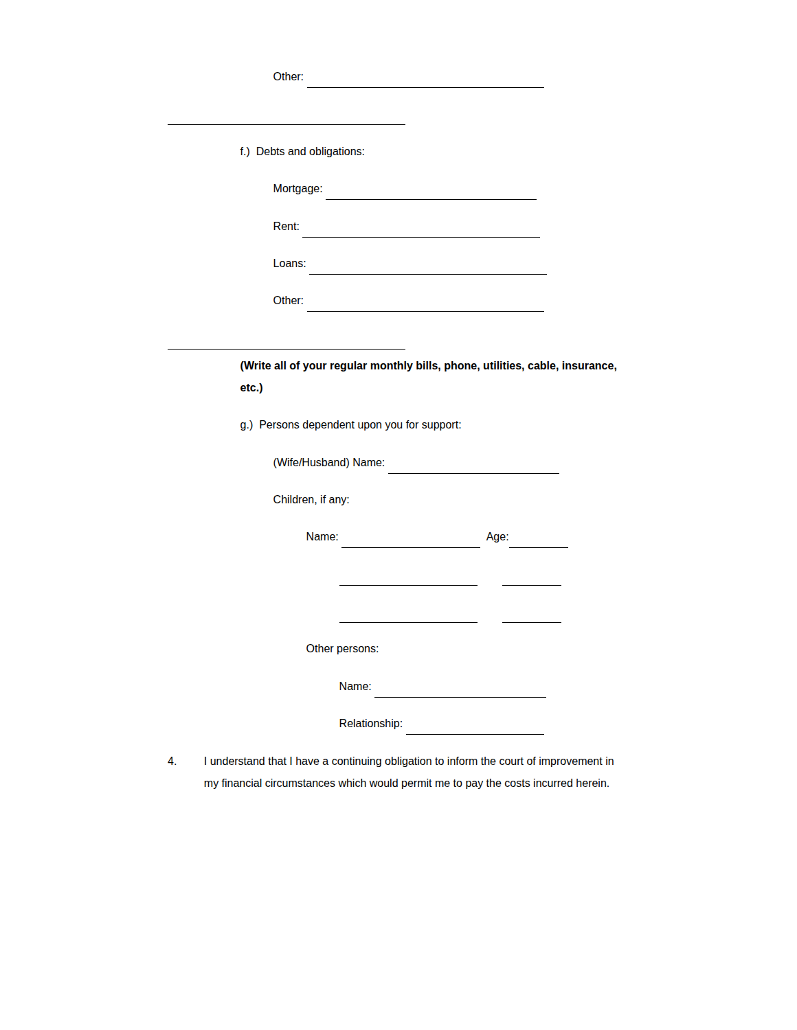Other:
f.) Debts and obligations:
Mortgage:
Rent:
Loans:
Other:
(Write all of your regular monthly bills, phone, utilities, cable, insurance, etc.)
g.) Persons dependent upon you for support:
(Wife/Husband) Name:
Children, if any:
Name: Age:
Other persons:
Name:
Relationship:
4.
I understand that I have a continuing obligation to inform the court of improvement in my financial circumstances which would permit me to pay the costs incurred herein.